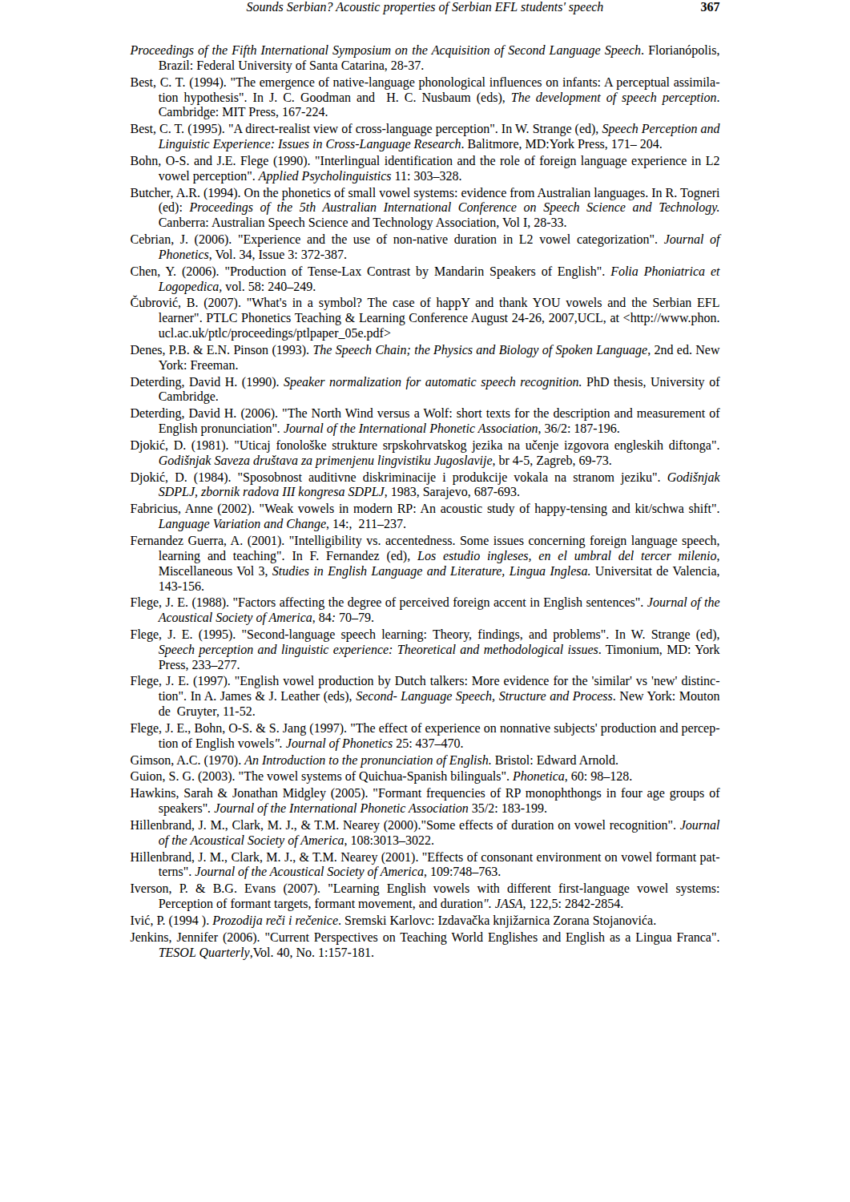Sounds Serbian? Acoustic properties of Serbian EFL students' speech 367
Proceedings of the Fifth International Symposium on the Acquisition of Second Language Speech. Florianópolis, Brazil: Federal University of Santa Catarina, 28-37.
Best, C. T. (1994). "The emergence of native-language phonological influences on infants: A perceptual assimilation hypothesis". In J. C. Goodman and H. C. Nusbaum (eds), The development of speech perception. Cambridge: MIT Press, 167-224.
Best, C. T. (1995). "A direct-realist view of cross-language perception". In W. Strange (ed), Speech Perception and Linguistic Experience: Issues in Cross-Language Research. Balitmore, MD:York Press, 171– 204.
Bohn, O-S. and J.E. Flege (1990). "Interlingual identification and the role of foreign language experience in L2 vowel perception". Applied Psycholinguistics 11: 303–328.
Butcher, A.R. (1994). On the phonetics of small vowel systems: evidence from Australian languages. In R. Togneri (ed): Proceedings of the 5th Australian International Conference on Speech Science and Technology. Canberra: Australian Speech Science and Technology Association, Vol I, 28-33.
Cebrian, J. (2006). "Experience and the use of non-native duration in L2 vowel categorization". Journal of Phonetics, Vol. 34, Issue 3: 372-387.
Chen, Y. (2006). "Production of Tense-Lax Contrast by Mandarin Speakers of English". Folia Phoniatrica et Logopedica, vol. 58: 240–249.
Čubrović, B. (2007). "What's in a symbol? The case of happY and thank YOU vowels and the Serbian EFL learner". PTLC Phonetics Teaching & Learning Conference August 24-26, 2007,UCL, at <http://www.phon.ucl.ac.uk/ptlc/proceedings/ptlpaper_05e.pdf>
Denes, P.B. & E.N. Pinson (1993). The Speech Chain; the Physics and Biology of Spoken Language, 2nd ed. New York: Freeman.
Deterding, David H. (1990). Speaker normalization for automatic speech recognition. PhD thesis, University of Cambridge.
Deterding, David H. (2006). "The North Wind versus a Wolf: short texts for the description and measurement of English pronunciation". Journal of the International Phonetic Association, 36/2: 187-196.
Djokić, D. (1981). "Uticaj fonološke strukture srpskohrvatskog jezika na učenje izgovora engleskih diftonga". Godišnjak Saveza društava za primenjenu lingvistiku Jugoslavije, br 4-5, Zagreb, 69-73.
Djokić, D. (1984). "Sposobnost auditivne diskriminacije i produkcije vokala na stranom jeziku". Godišnjak SDPLJ, zbornik radova III kongresa SDPLJ, 1983, Sarajevo, 687-693.
Fabricius, Anne (2002). "Weak vowels in modern RP: An acoustic study of happy-tensing and kit/schwa shift". Language Variation and Change, 14:, 211–237.
Fernandez Guerra, A. (2001). "Intelligibility vs. accentedness. Some issues concerning foreign language speech, learning and teaching". In F. Fernandez (ed), Los estudio ingleses, en el umbral del tercer milenio, Miscellaneous Vol 3, Studies in English Language and Literature, Lingua Inglesa. Universitat de Valencia, 143-156.
Flege, J. E. (1988). "Factors affecting the degree of perceived foreign accent in English sentences". Journal of the Acoustical Society of America, 84: 70–79.
Flege, J. E. (1995). "Second-language speech learning: Theory, findings, and problems". In W. Strange (ed), Speech perception and linguistic experience: Theoretical and methodological issues. Timonium, MD: York Press, 233–277.
Flege, J. E. (1997). "English vowel production by Dutch talkers: More evidence for the 'similar' vs 'new' distinction". In A. James & J. Leather (eds), Second- Language Speech, Structure and Process. New York: Mouton de Gruyter, 11-52.
Flege, J. E., Bohn, O-S. & S. Jang (1997). "The effect of experience on nonnative subjects' production and perception of English vowels". Journal of Phonetics 25: 437–470.
Gimson, A.C. (1970). An Introduction to the pronunciation of English. Bristol: Edward Arnold.
Guion, S. G. (2003). "The vowel systems of Quichua-Spanish bilinguals". Phonetica, 60: 98–128.
Hawkins, Sarah & Jonathan Midgley (2005). "Formant frequencies of RP monophthongs in four age groups of speakers". Journal of the International Phonetic Association 35/2: 183-199.
Hillenbrand, J. M., Clark, M. J., & T.M. Nearey (2000)."Some effects of duration on vowel recognition". Journal of the Acoustical Society of America, 108:3013–3022.
Hillenbrand, J. M., Clark, M. J., & T.M. Nearey (2001). "Effects of consonant environment on vowel formant patterns". Journal of the Acoustical Society of America, 109:748–763.
Iverson, P. & B.G. Evans (2007). "Learning English vowels with different first-language vowel systems: Perception of formant targets, formant movement, and duration". JASA, 122,5: 2842-2854.
Ivić, P. (1994 ). Prozodija reči i rečenice. Sremski Karlovc: Izdavačka knjižarnica Zorana Stojanovića.
Jenkins, Jennifer (2006). "Current Perspectives on Teaching World Englishes and English as a Lingua Franca". TESOL Quarterly,Vol. 40, No. 1:157-181.